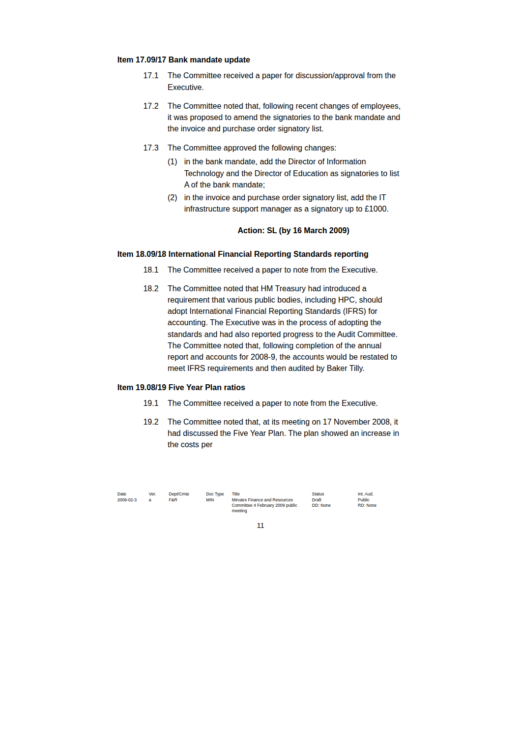Item 17.09/17 Bank mandate update
17.1
The Committee received a paper for discussion/approval from the Executive.
17.2
The Committee noted that, following recent changes of employees, it was proposed to amend the signatories to the bank mandate and the invoice and purchase order signatory list.
17.3
The Committee approved the following changes:
(1) in the bank mandate, add the Director of Information Technology and the Director of Education as signatories to list A of the bank mandate;
(2) in the invoice and purchase order signatory list, add the IT infrastructure support manager as a signatory up to £1000.
Action: SL (by 16 March 2009)
Item 18.09/18 International Financial Reporting Standards reporting
18.1
The Committee received a paper to note from the Executive.
18.2
The Committee noted that HM Treasury had introduced a requirement that various public bodies, including HPC, should adopt International Financial Reporting Standards (IFRS) for accounting. The Executive was in the process of adopting the standards and had also reported progress to the Audit Committee. The Committee noted that, following completion of the annual report and accounts for 2008-9, the accounts would be restated to meet IFRS requirements and then audited by Baker Tilly.
Item 19.08/19 Five Year Plan ratios
19.1
The Committee received a paper to note from the Executive.
19.2
The Committee noted that, at its meeting on 17 November 2008, it had discussed the Five Year Plan. The plan showed an increase in the costs per
| Date | Ver. | Dept/Cmte | Doc Type | Title | Status | Int. Aud. |
| 2009-02-3 | a | F&R | MIN | Minutes Finance and Resources Committee 4 February 2009 public meeting | Draft DD: None | Public RD: None |
11